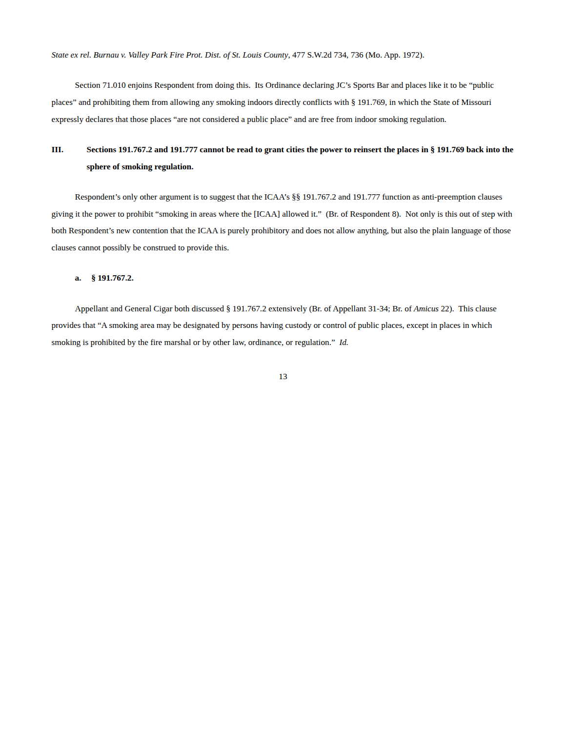State ex rel. Burnau v. Valley Park Fire Prot. Dist. of St. Louis County, 477 S.W.2d 734, 736 (Mo. App. 1972).
Section 71.010 enjoins Respondent from doing this. Its Ordinance declaring JC’s Sports Bar and places like it to be “public places” and prohibiting them from allowing any smoking indoors directly conflicts with § 191.769, in which the State of Missouri expressly declares that those places “are not considered a public place” and are free from indoor smoking regulation.
III.
Sections 191.767.2 and 191.777 cannot be read to grant cities the power to reinsert the places in § 191.769 back into the sphere of smoking regulation.
Respondent’s only other argument is to suggest that the ICAA’s §§ 191.767.2 and 191.777 function as anti-preemption clauses giving it the power to prohibit “smoking in areas where the [ICAA] allowed it.” (Br. of Respondent 8). Not only is this out of step with both Respondent’s new contention that the ICAA is purely prohibitory and does not allow anything, but also the plain language of those clauses cannot possibly be construed to provide this.
a.
§ 191.767.2.
Appellant and General Cigar both discussed § 191.767.2 extensively (Br. of Appellant 31-34; Br. of Amicus 22). This clause provides that “A smoking area may be designated by persons having custody or control of public places, except in places in which smoking is prohibited by the fire marshal or by other law, ordinance, or regulation.” Id.
13